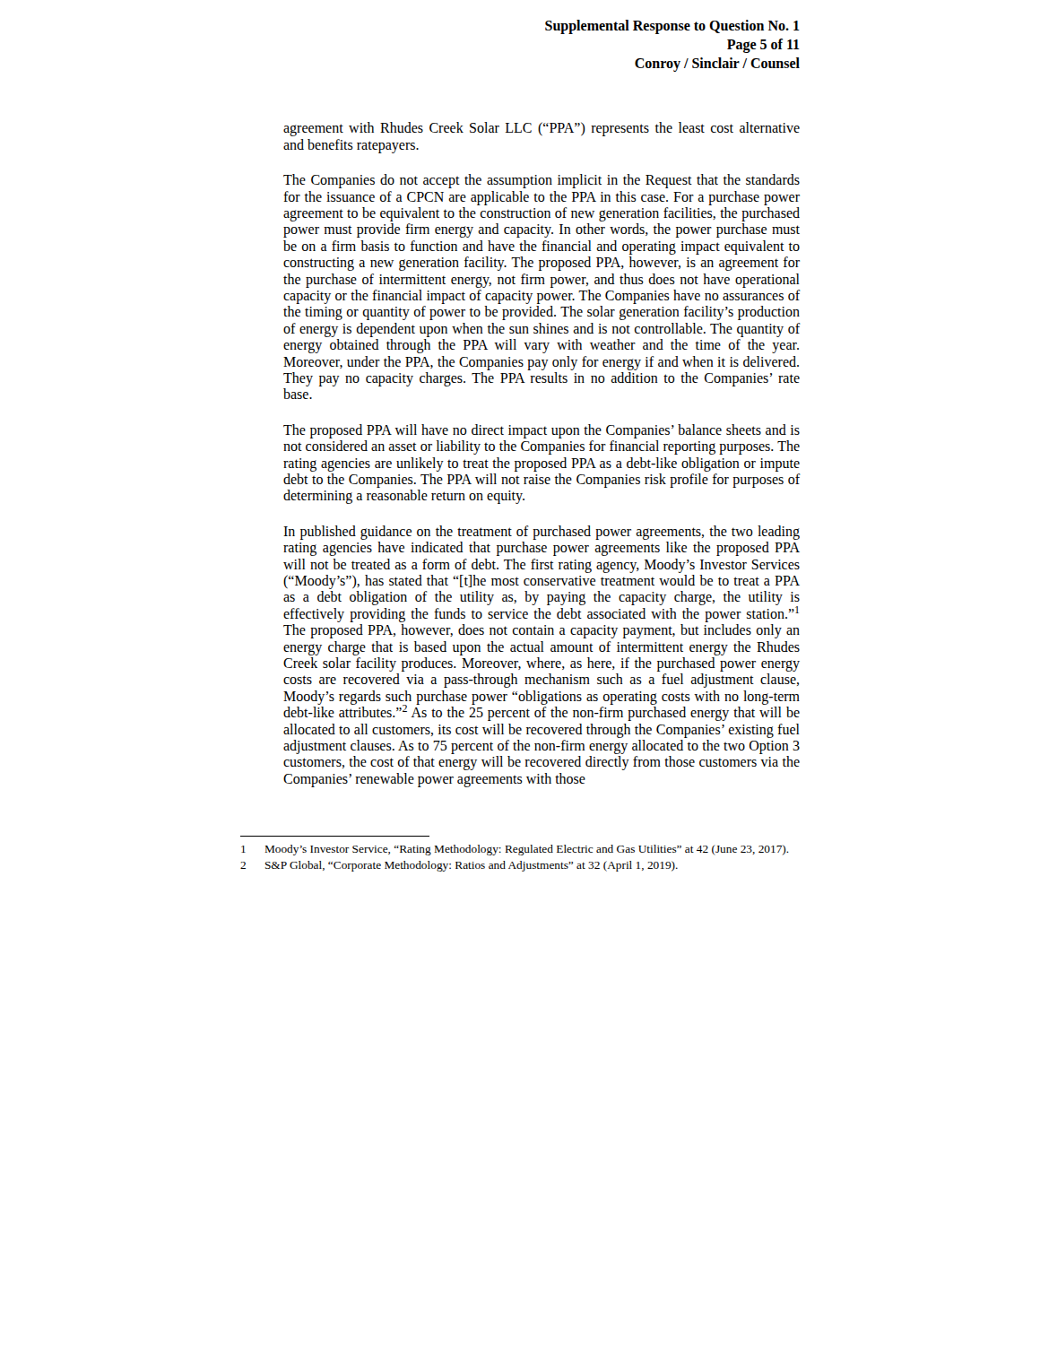Supplemental Response to Question No. 1
Page 5 of 11
Conroy / Sinclair / Counsel
agreement with Rhudes Creek Solar LLC (“PPA”) represents the least cost alternative and benefits ratepayers.
The Companies do not accept the assumption implicit in the Request that the standards for the issuance of a CPCN are applicable to the PPA in this case. For a purchase power agreement to be equivalent to the construction of new generation facilities, the purchased power must provide firm energy and capacity. In other words, the power purchase must be on a firm basis to function and have the financial and operating impact equivalent to constructing a new generation facility. The proposed PPA, however, is an agreement for the purchase of intermittent energy, not firm power, and thus does not have operational capacity or the financial impact of capacity power. The Companies have no assurances of the timing or quantity of power to be provided. The solar generation facility’s production of energy is dependent upon when the sun shines and is not controllable. The quantity of energy obtained through the PPA will vary with weather and the time of the year. Moreover, under the PPA, the Companies pay only for energy if and when it is delivered. They pay no capacity charges. The PPA results in no addition to the Companies’ rate base.
The proposed PPA will have no direct impact upon the Companies’ balance sheets and is not considered an asset or liability to the Companies for financial reporting purposes. The rating agencies are unlikely to treat the proposed PPA as a debt-like obligation or impute debt to the Companies. The PPA will not raise the Companies risk profile for purposes of determining a reasonable return on equity.
In published guidance on the treatment of purchased power agreements, the two leading rating agencies have indicated that purchase power agreements like the proposed PPA will not be treated as a form of debt. The first rating agency, Moody’s Investor Services (“Moody’s”), has stated that “[t]he most conservative treatment would be to treat a PPA as a debt obligation of the utility as, by paying the capacity charge, the utility is effectively providing the funds to service the debt associated with the power station.”1 The proposed PPA, however, does not contain a capacity payment, but includes only an energy charge that is based upon the actual amount of intermittent energy the Rhudes Creek solar facility produces. Moreover, where, as here, if the purchased power energy costs are recovered via a pass-through mechanism such as a fuel adjustment clause, Moody’s regards such purchase power “obligations as operating costs with no long-term debt-like attributes.”2 As to the 25 percent of the non-firm purchased energy that will be allocated to all customers, its cost will be recovered through the Companies’ existing fuel adjustment clauses. As to 75 percent of the non-firm energy allocated to the two Option 3 customers, the cost of that energy will be recovered directly from those customers via the Companies’ renewable power agreements with those
1
Moody’s Investor Service, “Rating Methodology: Regulated Electric and Gas Utilities” at 42 (June 23, 2017).
2
S&P Global, “Corporate Methodology: Ratios and Adjustments” at 32 (April 1, 2019).